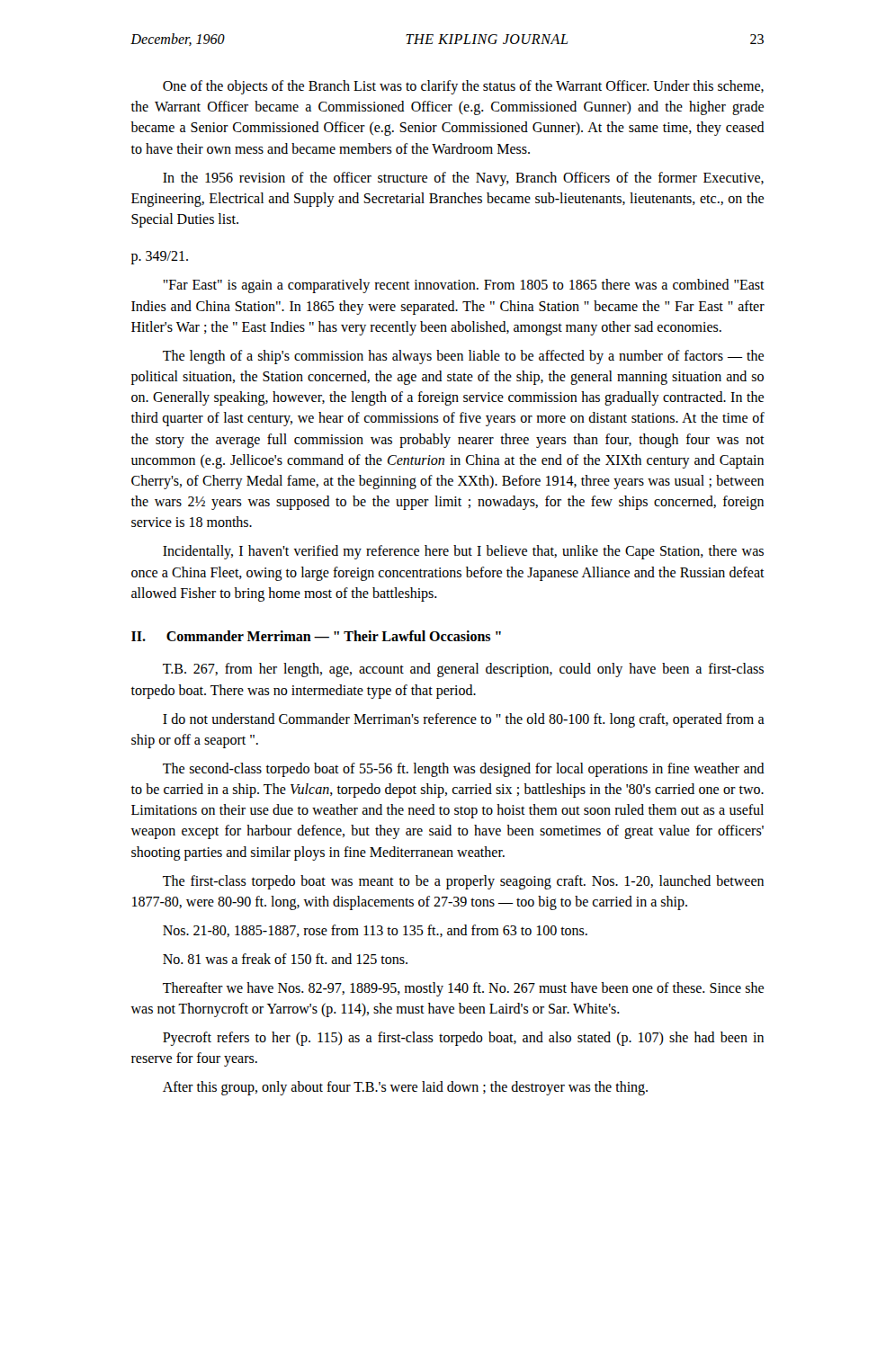December, 1960 THE KIPLING JOURNAL 23
One of the objects of the Branch List was to clarify the status of the Warrant Officer. Under this scheme, the Warrant Officer became a Commissioned Officer (e.g. Commissioned Gunner) and the higher grade became a Senior Commissioned Officer (e.g. Senior Commissioned Gunner). At the same time, they ceased to have their own mess and became members of the Wardroom Mess.
In the 1956 revision of the officer structure of the Navy, Branch Officers of the former Executive, Engineering, Electrical and Supply and Secretarial Branches became sub-lieutenants, lieutenants, etc., on the Special Duties list.
p. 349/21.
"Far East" is again a comparatively recent innovation. From 1805 to 1865 there was a combined "East Indies and China Station". In 1865 they were separated. The " China Station " became the " Far East " after Hitler's War ; the " East Indies " has very recently been abolished, amongst many other sad economies.
The length of a ship's commission has always been liable to be affected by a number of factors — the political situation, the Station concerned, the age and state of the ship, the general manning situation and so on. Generally speaking, however, the length of a foreign service commission has gradually contracted. In the third quarter of last century, we hear of commissions of five years or more on distant stations. At the time of the story the average full commission was probably nearer three years than four, though four was not uncommon (e.g. Jellicoe's command of the Centurion in China at the end of the XIXth century and Captain Cherry's, of Cherry Medal fame, at the beginning of the XXth). Before 1914, three years was usual ; between the wars 2½ years was supposed to be the upper limit ; nowadays, for the few ships concerned, foreign service is 18 months.
Incidentally, I haven't verified my reference here but I believe that, unlike the Cape Station, there was once a China Fleet, owing to large foreign concentrations before the Japanese Alliance and the Russian defeat allowed Fisher to bring home most of the battleships.
II. Commander Merriman — " Their Lawful Occasions "
T.B. 267, from her length, age, account and general description, could only have been a first-class torpedo boat. There was no intermediate type of that period.
I do not understand Commander Merriman's reference to " the old 80-100 ft. long craft, operated from a ship or off a seaport ".
The second-class torpedo boat of 55-56 ft. length was designed for local operations in fine weather and to be carried in a ship. The Vulcan, torpedo depot ship, carried six ; battleships in the '80's carried one or two. Limitations on their use due to weather and the need to stop to hoist them out soon ruled them out as a useful weapon except for harbour defence, but they are said to have been sometimes of great value for officers' shooting parties and similar ploys in fine Mediterranean weather.
The first-class torpedo boat was meant to be a properly seagoing craft. Nos. 1-20, launched between 1877-80, were 80-90 ft. long, with displacements of 27-39 tons — too big to be carried in a ship.
Nos. 21-80, 1885-1887, rose from 113 to 135 ft., and from 63 to 100 tons.
No. 81 was a freak of 150 ft. and 125 tons.
Thereafter we have Nos. 82-97, 1889-95, mostly 140 ft. No. 267 must have been one of these. Since she was not Thornycroft or Yarrow's (p. 114), she must have been Laird's or Sar. White's.
Pyecroft refers to her (p. 115) as a first-class torpedo boat, and also stated (p. 107) she had been in reserve for four years.
After this group, only about four T.B.'s were laid down ; the destroyer was the thing.